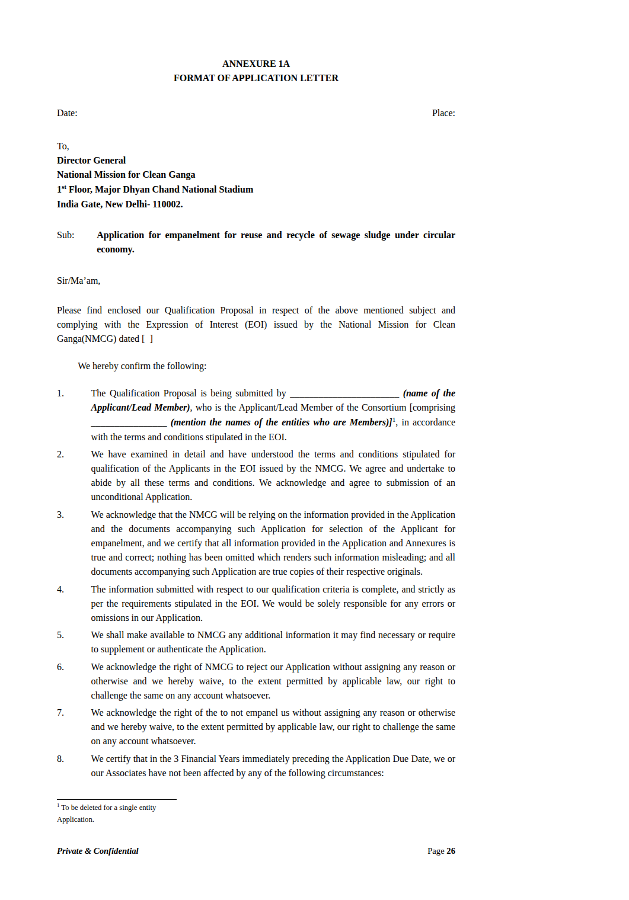ANNEXURE 1A
FORMAT OF APPLICATION LETTER
Date: Place:
To,
Director General
National Mission for Clean Ganga
1st Floor, Major Dhyan Chand National Stadium
India Gate, New Delhi- 110002.
Sub: Application for empanelment for reuse and recycle of sewage sludge under circular economy.
Sir/Ma’am,
Please find enclosed our Qualification Proposal in respect of the above mentioned subject and complying with the Expression of Interest (EOI) issued by the National Mission for Clean Ganga(NMCG) dated [ ]
We hereby confirm the following:
The Qualification Proposal is being submitted by _______________________ (name of the Applicant/Lead Member), who is the Applicant/Lead Member of the Consortium [comprising ________________ (mention the names of the entities who are Members)]1, in accordance with the terms and conditions stipulated in the EOI.
We have examined in detail and have understood the terms and conditions stipulated for qualification of the Applicants in the EOI issued by the NMCG. We agree and undertake to abide by all these terms and conditions. We acknowledge and agree to submission of an unconditional Application.
We acknowledge that the NMCG will be relying on the information provided in the Application and the documents accompanying such Application for selection of the Applicant for empanelment, and we certify that all information provided in the Application and Annexures is true and correct; nothing has been omitted which renders such information misleading; and all documents accompanying such Application are true copies of their respective originals.
The information submitted with respect to our qualification criteria is complete, and strictly as per the requirements stipulated in the EOI. We would be solely responsible for any errors or omissions in our Application.
We shall make available to NMCG any additional information it may find necessary or require to supplement or authenticate the Application.
We acknowledge the right of NMCG to reject our Application without assigning any reason or otherwise and we hereby waive, to the extent permitted by applicable law, our right to challenge the same on any account whatsoever.
We acknowledge the right of the to not empanel us without assigning any reason or otherwise and we hereby waive, to the extent permitted by applicable law, our right to challenge the same on any account whatsoever.
We certify that in the 3 Financial Years immediately preceding the Application Due Date, we or our Associates have not been affected by any of the following circumstances:
1 To be deleted for a single entity Application.
Private & Confidential Page 26